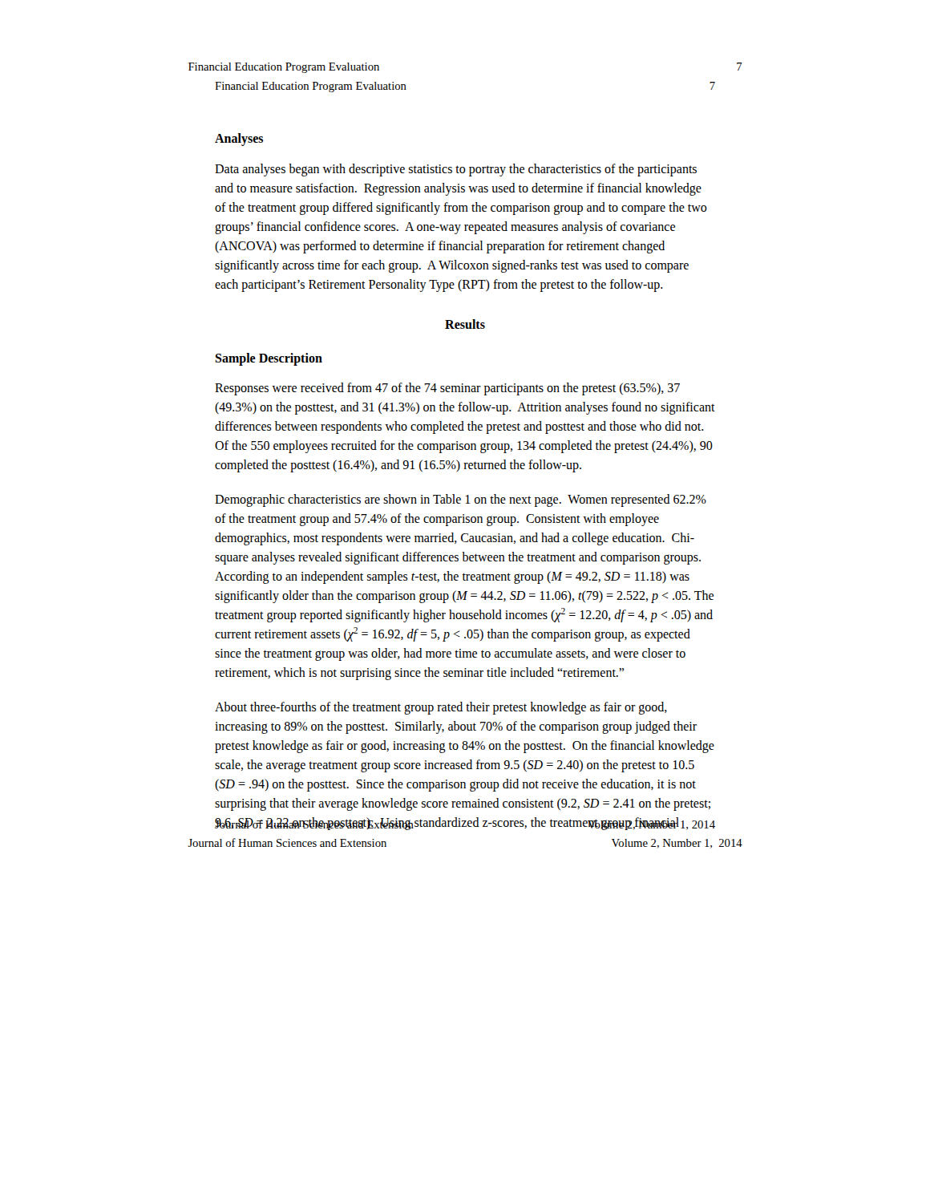Financial Education Program Evaluation 7
Financial Education Program Evaluation 7
Analyses
Data analyses began with descriptive statistics to portray the characteristics of the participants and to measure satisfaction. Regression analysis was used to determine if financial knowledge of the treatment group differed significantly from the comparison group and to compare the two groups’ financial confidence scores. A one-way repeated measures analysis of covariance (ANCOVA) was performed to determine if financial preparation for retirement changed significantly across time for each group. A Wilcoxon signed-ranks test was used to compare each participant’s Retirement Personality Type (RPT) from the pretest to the follow-up.
Results
Sample Description
Responses were received from 47 of the 74 seminar participants on the pretest (63.5%), 37 (49.3%) on the posttest, and 31 (41.3%) on the follow-up. Attrition analyses found no significant differences between respondents who completed the pretest and posttest and those who did not. Of the 550 employees recruited for the comparison group, 134 completed the pretest (24.4%), 90 completed the posttest (16.4%), and 91 (16.5%) returned the follow-up.
Demographic characteristics are shown in Table 1 on the next page. Women represented 62.2% of the treatment group and 57.4% of the comparison group. Consistent with employee demographics, most respondents were married, Caucasian, and had a college education. Chi-square analyses revealed significant differences between the treatment and comparison groups. According to an independent samples t-test, the treatment group (M = 49.2, SD = 11.18) was significantly older than the comparison group (M = 44.2, SD = 11.06), t(79) = 2.522, p < .05. The treatment group reported significantly higher household incomes (χ2 = 12.20, df = 4, p < .05) and current retirement assets (χ2 = 16.92, df = 5, p < .05) than the comparison group, as expected since the treatment group was older, had more time to accumulate assets, and were closer to retirement, which is not surprising since the seminar title included “retirement.”
About three-fourths of the treatment group rated their pretest knowledge as fair or good, increasing to 89% on the posttest. Similarly, about 70% of the comparison group judged their pretest knowledge as fair or good, increasing to 84% on the posttest. On the financial knowledge scale, the average treatment group score increased from 9.5 (SD = 2.40) on the pretest to 10.5 (SD = .94) on the posttest. Since the comparison group did not receive the education, it is not surprising that their average knowledge score remained consistent (9.2, SD = 2.41 on the pretest; 9.6, SD = 2.22 on the posttest). Using standardized z-scores, the treatment group financial
Journal of Human Sciences and Extension Volume 2, Number 1, 2014
Journal of Human Sciences and Extension Volume 2, Number 1, 2014